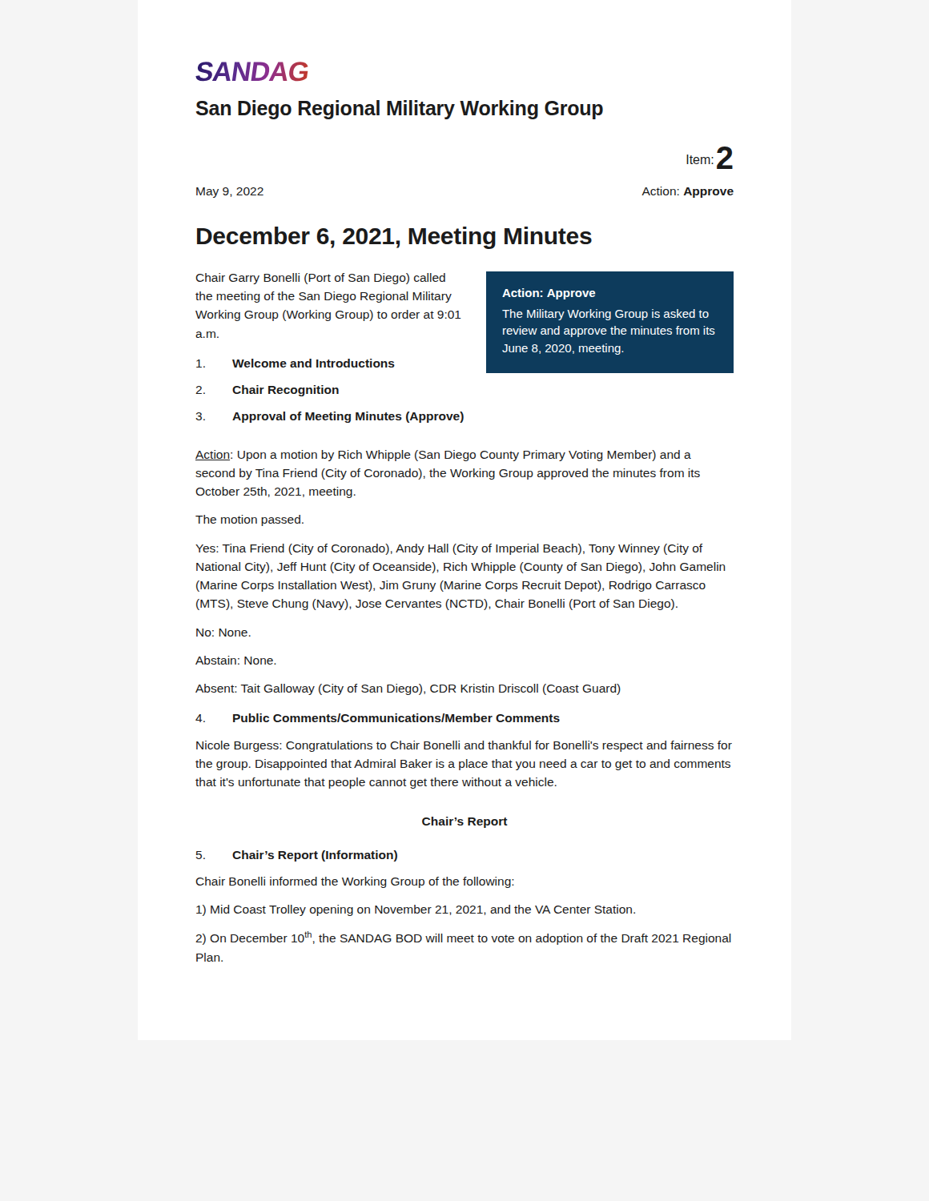SANDAG
San Diego Regional Military Working Group
Item:2
May 9, 2022
Action: Approve
December 6, 2021, Meeting Minutes
Action: Approve
The Military Working Group is asked to review and approve the minutes from its June 8, 2020, meeting.
Chair Garry Bonelli (Port of San Diego) called the meeting of the San Diego Regional Military Working Group (Working Group) to order at 9:01 a.m.
Welcome and Introductions
Chair Recognition
Approval of Meeting Minutes (Approve)
Action: Upon a motion by Rich Whipple (San Diego County Primary Voting Member) and a second by Tina Friend (City of Coronado), the Working Group approved the minutes from its October 25th, 2021, meeting.
The motion passed.
Yes: Tina Friend (City of Coronado), Andy Hall (City of Imperial Beach), Tony Winney (City of National City), Jeff Hunt (City of Oceanside), Rich Whipple (County of San Diego), John Gamelin (Marine Corps Installation West), Jim Gruny (Marine Corps Recruit Depot), Rodrigo Carrasco (MTS), Steve Chung (Navy), Jose Cervantes (NCTD), Chair Bonelli (Port of San Diego).
No: None.
Abstain: None.
Absent: Tait Galloway (City of San Diego), CDR Kristin Driscoll (Coast Guard)
Public Comments/Communications/Member Comments
Nicole Burgess: Congratulations to Chair Bonelli and thankful for Bonelli's respect and fairness for the group. Disappointed that Admiral Baker is a place that you need a car to get to and comments that it's unfortunate that people cannot get there without a vehicle.
Chair’s Report
Chair’s Report (Information)
Chair Bonelli informed the Working Group of the following:
1) Mid Coast Trolley opening on November 21, 2021, and the VA Center Station.
2) On December 10th, the SANDAG BOD will meet to vote on adoption of the Draft 2021 Regional Plan.